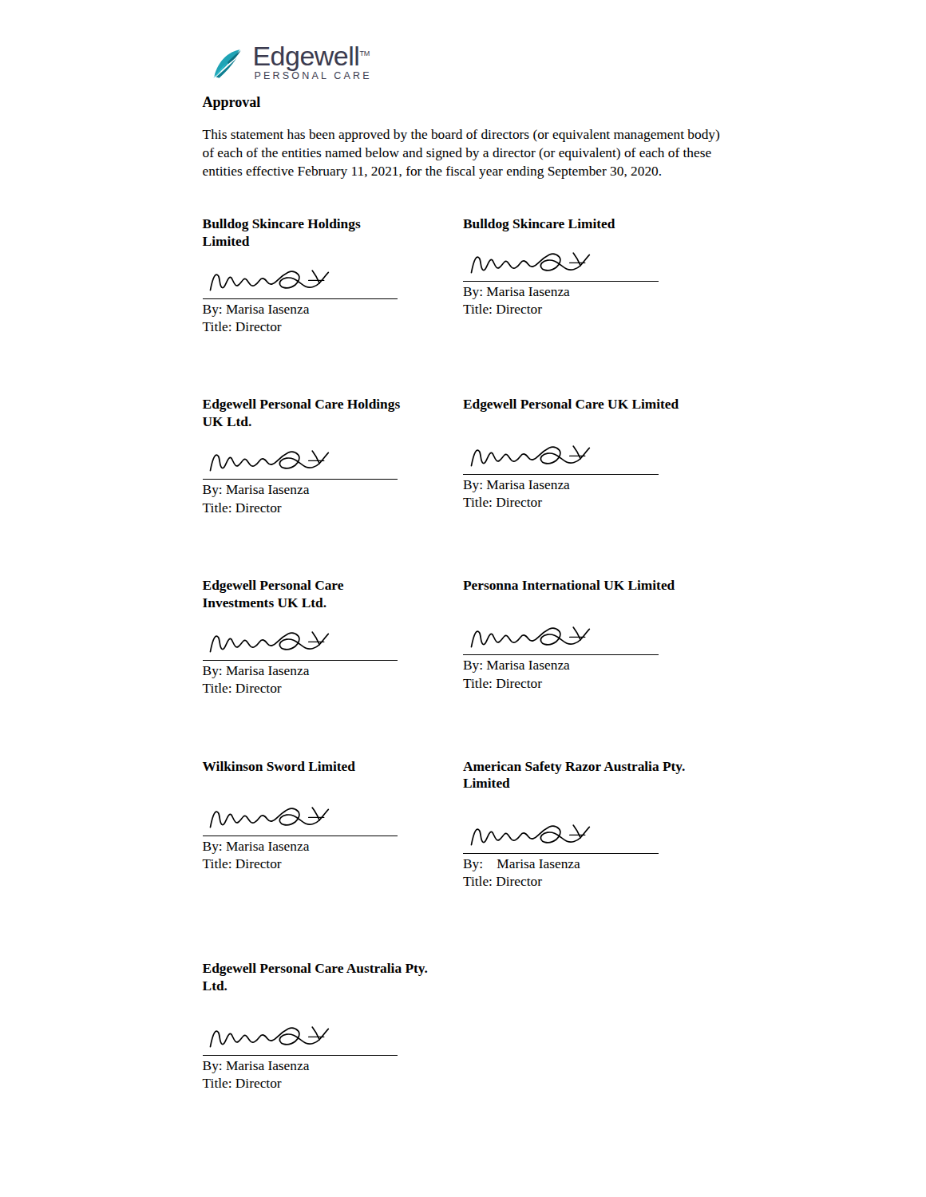EdgewellTM
PERSONAL CARE
Approval
This statement has been approved by the board of directors (or equivalent management body) of each of the entities named below and signed by a director (or equivalent) of each of these entities effective February 11, 2021, for the fiscal year ending September 30, 2020.
| Bulldog Skincare Holdings Limited By: Marisa Iasenza Title: Director | Bulldog Skincare Limited By: Marisa Iasenza Title: Director |
| Edgewell Personal Care Holdings UK Ltd. By: Marisa Iasenza Title: Director | Edgewell Personal Care UK Limited By: Marisa Iasenza Title: Director |
| Edgewell Personal Care Investments UK Ltd. By: Marisa Iasenza Title: Director | Personna International UK Limited By: Marisa Iasenza Title: Director |
| Wilkinson Sword Limited By: Marisa Iasenza Title: Director | American Safety Razor Australia Pty. Limited By: Marisa Iasenza Title: Director |
| Edgewell Personal Care Australia Pty. Ltd. By: Marisa Iasenza Title: Director | |